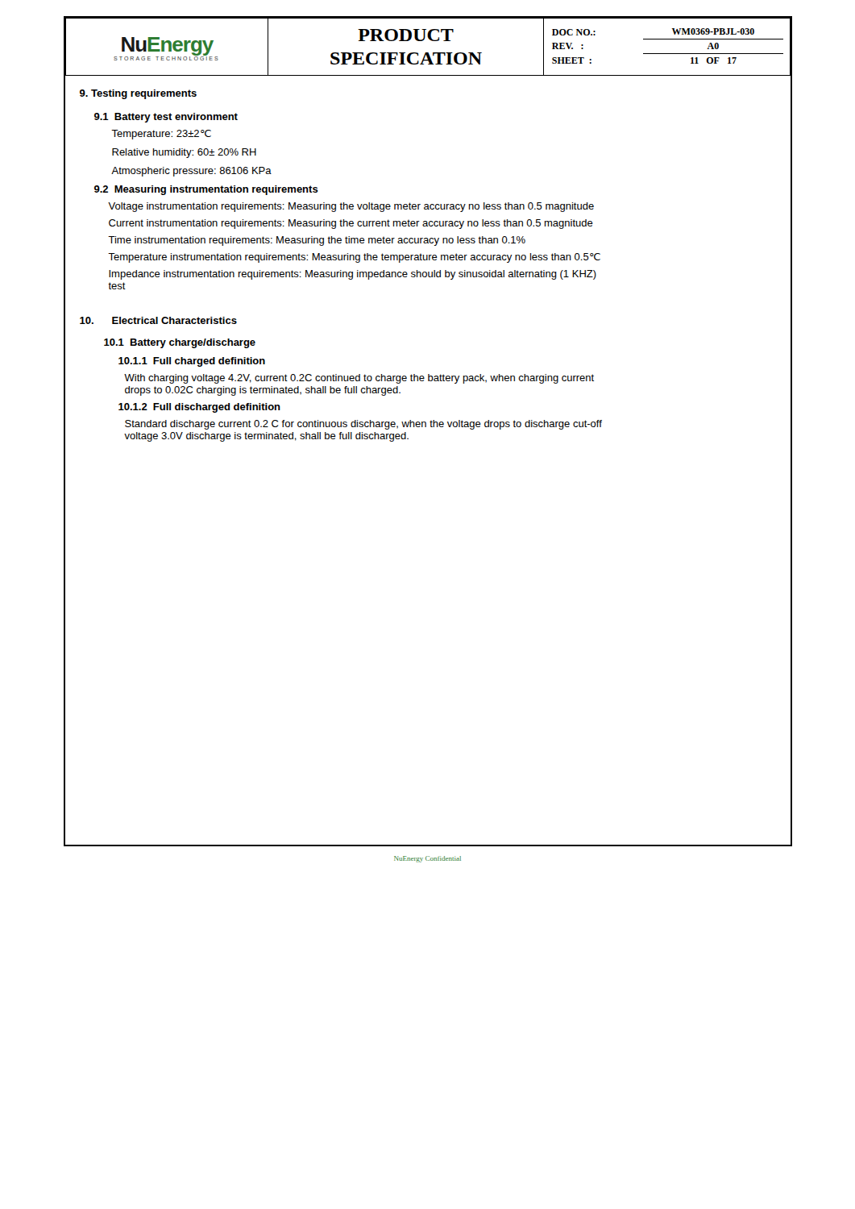| Nu Energy STORAGE TECHNOLOGIES | PRODUCT SPECIFICATION | / DOC NO.: / WM0369-PBJL-030 / / REV. : / A0 / / SHEET : / 11 OF 17 / |
9. Testing requirements
9.1 Battery test environment
Temperature: 23±2℃
Relative humidity: 60± 20% RH
Atmospheric pressure: 86106 KPa
9.2 Measuring instrumentation requirements
Voltage instrumentation requirements: Measuring the voltage meter accuracy no less than 0.5 magnitude
Current instrumentation requirements: Measuring the current meter accuracy no less than 0.5 magnitude
Time instrumentation requirements: Measuring the time meter accuracy no less than 0.1%
Temperature instrumentation requirements: Measuring the temperature meter accuracy no less than 0.5℃
Impedance instrumentation requirements: Measuring impedance should by sinusoidal alternating (1 KHZ)
test
10. Electrical Characteristics
10.1 Battery charge/discharge
10.1.1 Full charged definition
With charging voltage 4.2V, current 0.2C continued to charge the battery pack, when charging current
drops to 0.02C charging is terminated, shall be full charged.
10.1.2 Full discharged definition
Standard discharge current 0.2 C for continuous discharge, when the voltage drops to discharge cut-off
voltage 3.0V discharge is terminated, shall be full discharged.
NuEnergy Confidential